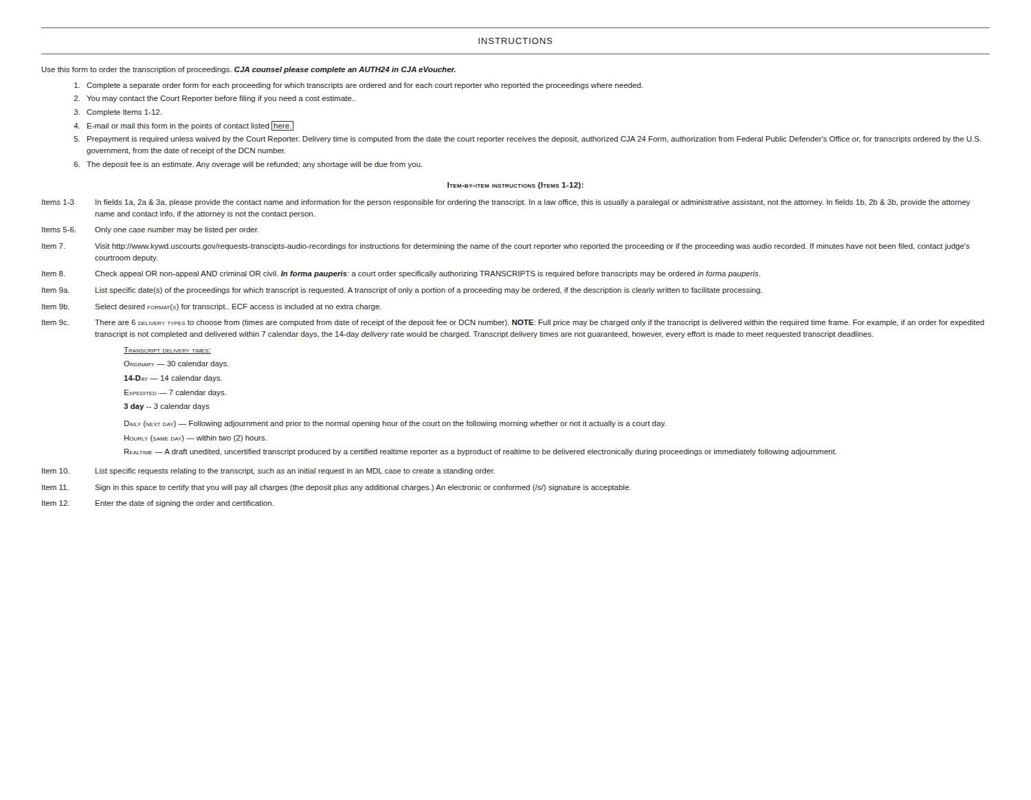INSTRUCTIONS
Use this form to order the transcription of proceedings. CJA counsel please complete an AUTH24 in CJA eVoucher.
Complete a separate order form for each proceeding for which transcripts are ordered and for each court reporter who reported the proceedings where needed.
You may contact the Court Reporter before filing if you need a cost estimate..
Complete Items 1-12.
E-mail or mail this form in the points of contact listed here.
Prepayment is required unless waived by the Court Reporter. Delivery time is computed from the date the court reporter receives the deposit, authorized CJA 24 Form, authorization from Federal Public Defender's Office or, for transcripts ordered by the U.S. government, from the date of receipt of the DCN number.
The deposit fee is an estimate. Any overage will be refunded; any shortage will be due from you.
Item-by-item instructions (Items 1-12):
| Items 1-3 | In fields 1a, 2a & 3a, please provide the contact name and information for the person responsible for ordering the transcript. In a law office, this is usually a paralegal or administrative assistant, not the attorney. In fields 1b, 2b & 3b, provide the attorney name and contact info, if the attorney is not the contact person. |
| Items 5-6. | Only one case number may be listed per order. |
| Item 7. | Visit http://www.kywd.uscourts.gov/requests-transcipts-audio-recordings for instructions for determining the name of the court reporter who reported the proceeding or if the proceeding was audio recorded. If minutes have not been filed, contact judge's courtroom deputy. |
| Item 8. | Check appeal OR non-appeal AND criminal OR civil. In forma pauperis : a court order specifically authorizing TRANSCRIPTS is required before transcripts may be ordered in forma pauperis . |
| Item 9a. | List specific date(s) of the proceedings for which transcript is requested. A transcript of only a portion of a proceeding may be ordered, if the description is clearly written to facilitate processing. |
| Item 9b. | Select desired format(s) for transcript.. ECF access is included at no extra charge. |
| Item 9c. | There are 6 delivery types to choose from (times are computed from date of receipt of the deposit fee or DCN number). NOTE : Full price may be charged only if the transcript is delivered within the required time frame. For example, if an order for expedited transcript is not completed and delivered within 7 calendar days, the 14-day delivery rate would be charged. Transcript delivery times are not guaranteed, however, every effort is made to meet requested transcript deadlines. Transcript delivery times: Ordinary — 30 calendar days. 14-D ay — 14 calendar days. Expedited — 7 calendar days. 3 day -- 3 calendar days Daily (next day) — Following adjournment and prior to the normal opening hour of the court on the following morning whether or not it actually is a court day. Hourly (same day) — within two (2) hours. Realtime — A draft unedited, uncertified transcript produced by a certified realtime reporter as a byproduct of realtime to be delivered electronically during proceedings or immediately following adjournment. |
| Item 10. | List specific requests relating to the transcript, such as an initial request in an MDL case to create a standing order. |
| Item 11. | Sign in this space to certify that you will pay all charges (the deposit plus any additional charges.) An electronic or conformed (/s/) signature is acceptable. |
| Item 12. | Enter the date of signing the order and certification. |